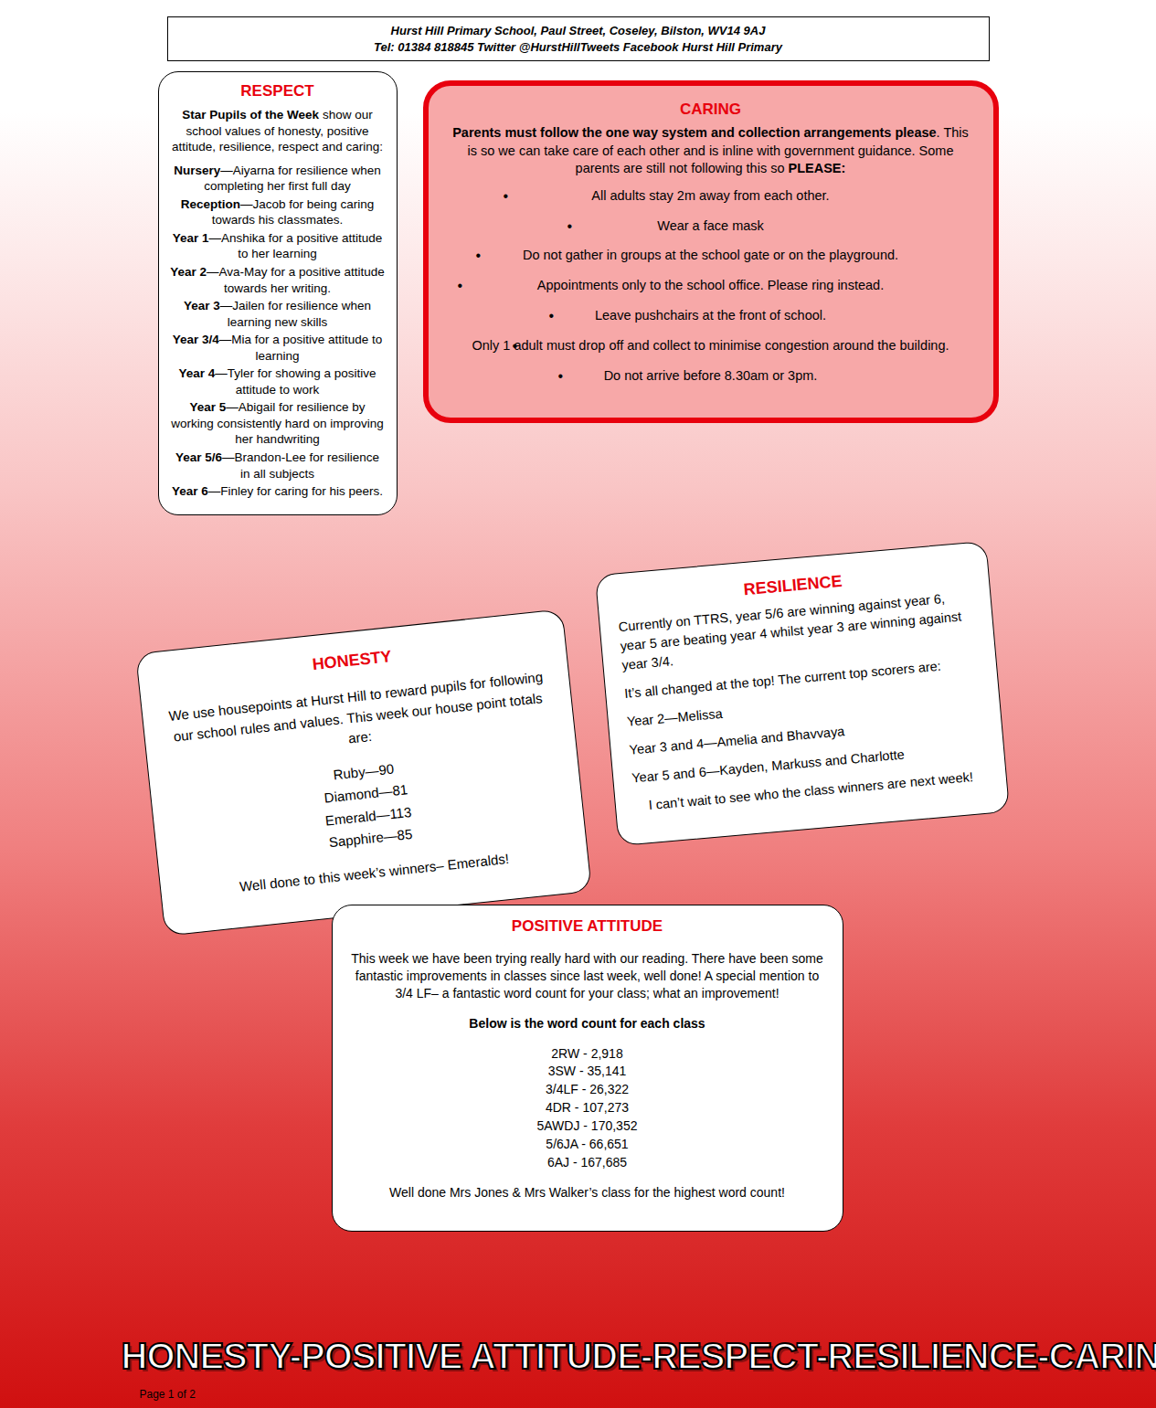Hurst Hill Primary School, Paul Street, Coseley, Bilston, WV14 9AJ
Tel: 01384 818845 Twitter @HurstHillTweets Facebook Hurst Hill Primary
RESPECT
Star Pupils of the Week show our school values of honesty, positive attitude, resilience, respect and caring:
Nursery—Aiyarna for resilience when completing her first full day
Reception—Jacob for being caring towards his classmates.
Year 1—Anshika for a positive attitude to her learning
Year 2—Ava-May for a positive attitude towards her writing.
Year 3—Jailen for resilience when learning new skills
Year 3/4—Mia for a positive attitude to learning
Year 4—Tyler for showing a positive attitude to work
Year 5—Abigail for resilience by working consistently hard on improving her handwriting
Year 5/6—Brandon-Lee for resilience in all subjects
Year 6—Finley for caring for his peers.
CARING
Parents must follow the one way system and collection arrangements please. This is so we can take care of each other and is inline with government guidance. Some parents are still not following this so PLEASE:
All adults stay 2m away from each other.
Wear a face mask
Do not gather in groups at the school gate or on the playground.
Appointments only to the school office. Please ring instead.
Leave pushchairs at the front of school.
Only 1 adult must drop off and collect to minimise congestion around the building.
Do not arrive before 8.30am or 3pm.
HONESTY
We use housepoints at Hurst Hill to reward pupils for following our school rules and values. This week our house point totals are:
Ruby—90
Diamond—81
Emerald—113
Sapphire—85
Well done to this week’s winners– Emeralds!
RESILIENCE
Currently on TTRS, year 5/6 are winning against year 6, year 5 are beating year 4 whilst year 3 are winning against year 3/4.
It’s all changed at the top! The current top scorers are:
Year 2—Melissa
Year 3 and 4—Amelia and Bhavvaya
Year 5 and 6—Kayden, Markuss and Charlotte
I can’t wait to see who the class winners are next week!
POSITIVE ATTITUDE
This week we have been trying really hard with our reading. There have been some fantastic improvements in classes since last week, well done! A special mention to 3/4 LF– a fantastic word count for your class; what an improvement!
Below is the word count for each class
2RW - 2,918
3SW - 35,141
3/4LF - 26,322
4DR - 107,273
5AWDJ - 170,352
5/6JA - 66,651
6AJ - 167,685
Well done Mrs Jones & Mrs Walker’s class for the highest word count!
HONESTY-POSITIVE ATTITUDE-RESPECT-RESILIENCE-CARING
Page 1 of 2